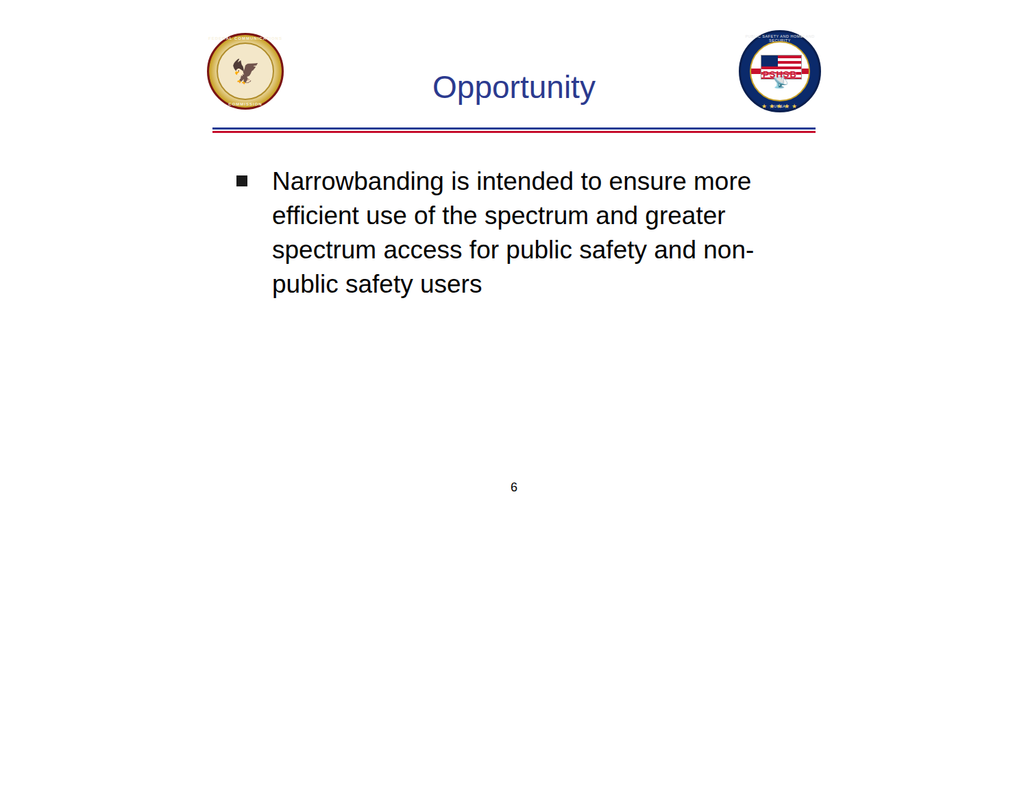FEDERAL COMMUNICATIONS
🦅
COMMISSION
PUBLIC SAFETY AND HOMELAND SECURITY
📡
PSHSB
BUREAU
★★★★★
Opportunity
Narrowbanding is intended to ensure more efficient use of the spectrum and greater spectrum access for public safety and non-public safety users
6